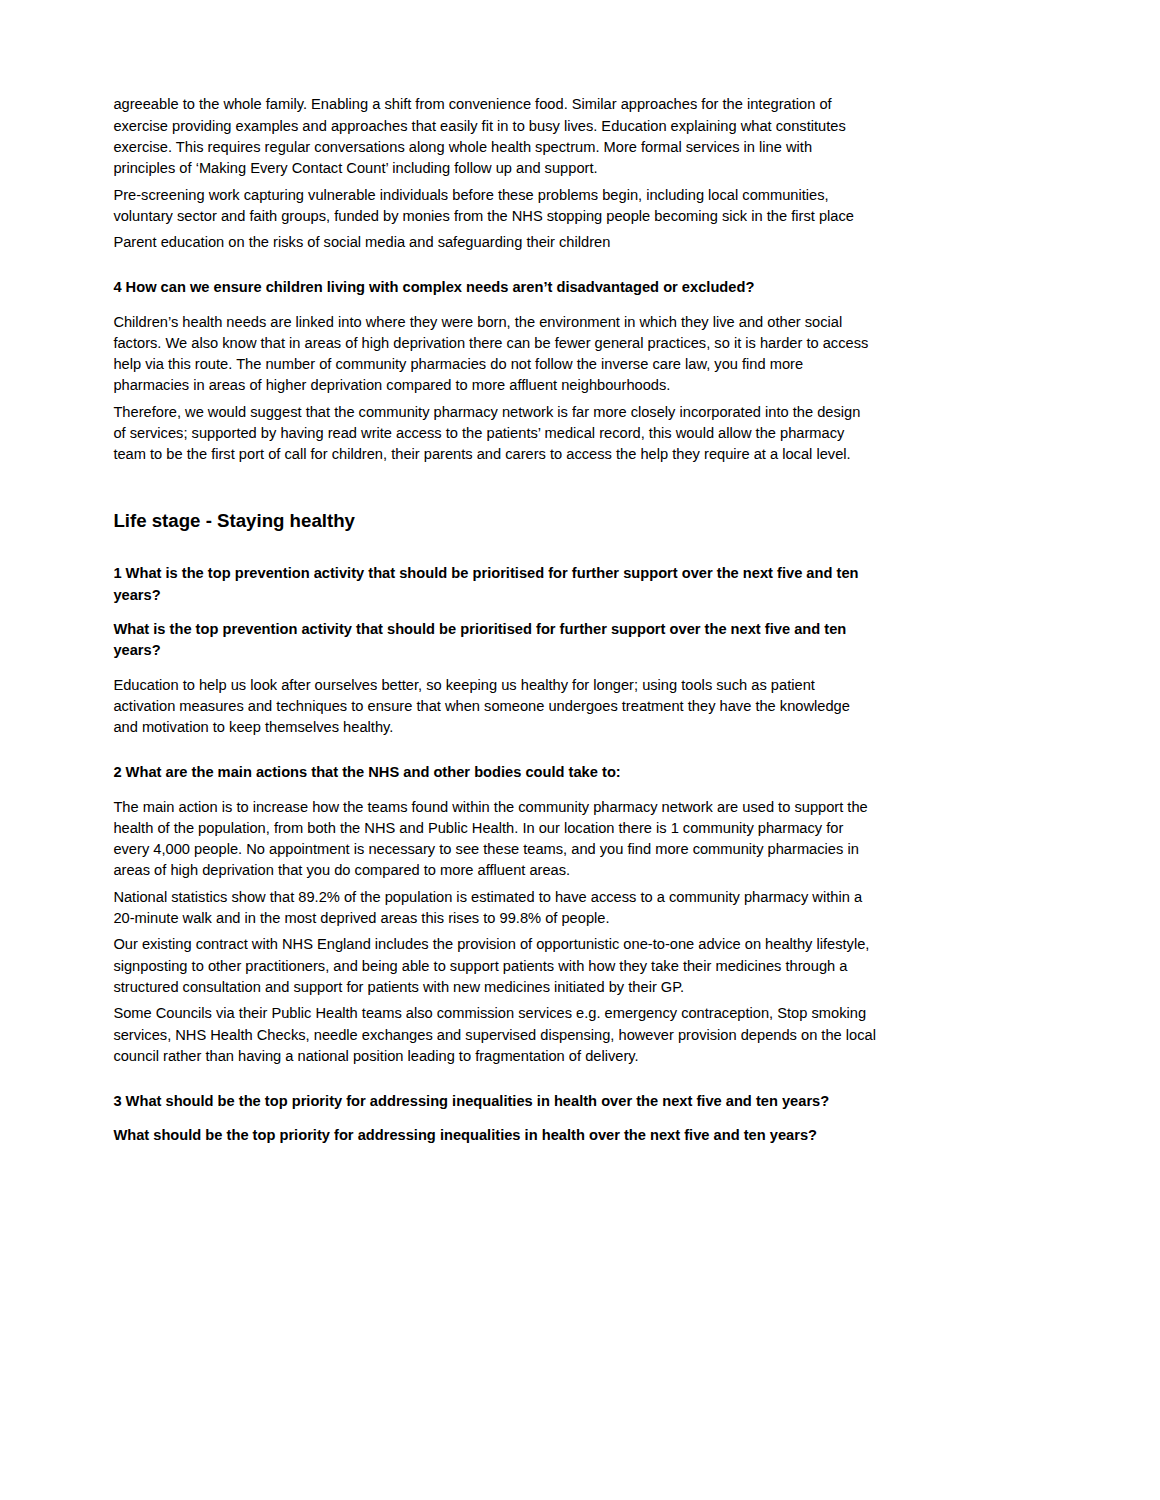agreeable to the whole family. Enabling a shift from convenience food. Similar approaches for the integration of exercise providing examples and approaches that easily fit in to busy lives. Education explaining what constitutes exercise. This requires regular conversations along whole health spectrum. More formal services in line with principles of ‘Making Every Contact Count’ including follow up and support.
Pre-screening work capturing vulnerable individuals before these problems begin, including local communities, voluntary sector and faith groups, funded by monies from the NHS stopping people becoming sick in the first place
Parent education on the risks of social media and safeguarding their children
4 How can we ensure children living with complex needs aren’t disadvantaged or excluded?
Children’s health needs are linked into where they were born, the environment in which they live and other social factors. We also know that in areas of high deprivation there can be fewer general practices, so it is harder to access help via this route. The number of community pharmacies do not follow the inverse care law, you find more pharmacies in areas of higher deprivation compared to more affluent neighbourhoods.
Therefore, we would suggest that the community pharmacy network is far more closely incorporated into the design of services; supported by having read write access to the patients’ medical record, this would allow the pharmacy team to be the first port of call for children, their parents and carers to access the help they require at a local level.
Life stage - Staying healthy
1 What is the top prevention activity that should be prioritised for further support over the next five and ten years?
What is the top prevention activity that should be prioritised for further support over the next five and ten years?
Education to help us look after ourselves better, so keeping us healthy for longer; using tools such as patient activation measures and techniques to ensure that when someone undergoes treatment they have the knowledge and motivation to keep themselves healthy.
2 What are the main actions that the NHS and other bodies could take to:
The main action is to increase how the teams found within the community pharmacy network are used to support the health of the population, from both the NHS and Public Health. In our location there is 1 community pharmacy for every 4,000 people. No appointment is necessary to see these teams, and you find more community pharmacies in areas of high deprivation that you do compared to more affluent areas.
National statistics show that 89.2% of the population is estimated to have access to a community pharmacy within a 20-minute walk and in the most deprived areas this rises to 99.8% of people.
Our existing contract with NHS England includes the provision of opportunistic one-to-one advice on healthy lifestyle, signposting to other practitioners, and being able to support patients with how they take their medicines through a structured consultation and support for patients with new medicines initiated by their GP.
Some Councils via their Public Health teams also commission services e.g. emergency contraception, Stop smoking services, NHS Health Checks, needle exchanges and supervised dispensing, however provision depends on the local council rather than having a national position leading to fragmentation of delivery.
3 What should be the top priority for addressing inequalities in health over the next five and ten years?
What should be the top priority for addressing inequalities in health over the next five and ten years?